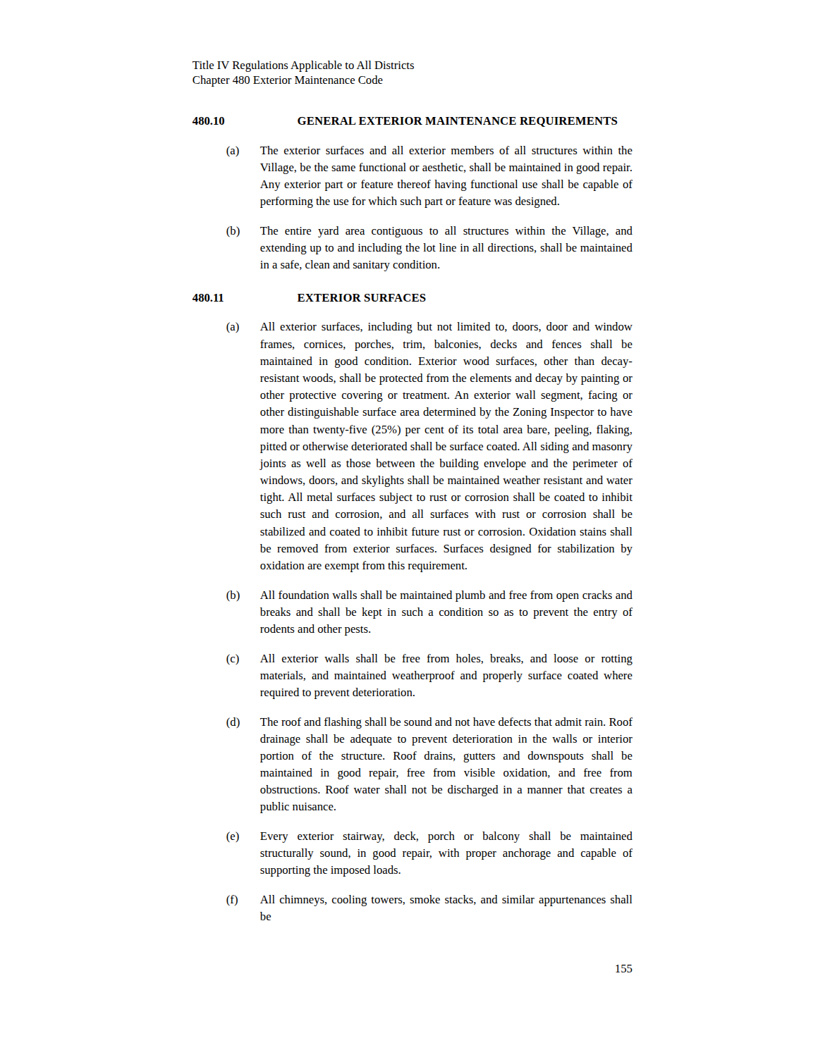Title IV Regulations Applicable to All Districts
Chapter 480 Exterior Maintenance Code
480.10 GENERAL EXTERIOR MAINTENANCE REQUIREMENTS
(a) The exterior surfaces and all exterior members of all structures within the Village, be the same functional or aesthetic, shall be maintained in good repair. Any exterior part or feature thereof having functional use shall be capable of performing the use for which such part or feature was designed.
(b) The entire yard area contiguous to all structures within the Village, and extending up to and including the lot line in all directions, shall be maintained in a safe, clean and sanitary condition.
480.11 EXTERIOR SURFACES
(a) All exterior surfaces, including but not limited to, doors, door and window frames, cornices, porches, trim, balconies, decks and fences shall be maintained in good condition. Exterior wood surfaces, other than decay-resistant woods, shall be protected from the elements and decay by painting or other protective covering or treatment. An exterior wall segment, facing or other distinguishable surface area determined by the Zoning Inspector to have more than twenty-five (25%) per cent of its total area bare, peeling, flaking, pitted or otherwise deteriorated shall be surface coated. All siding and masonry joints as well as those between the building envelope and the perimeter of windows, doors, and skylights shall be maintained weather resistant and water tight. All metal surfaces subject to rust or corrosion shall be coated to inhibit such rust and corrosion, and all surfaces with rust or corrosion shall be stabilized and coated to inhibit future rust or corrosion. Oxidation stains shall be removed from exterior surfaces. Surfaces designed for stabilization by oxidation are exempt from this requirement.
(b) All foundation walls shall be maintained plumb and free from open cracks and breaks and shall be kept in such a condition so as to prevent the entry of rodents and other pests.
(c) All exterior walls shall be free from holes, breaks, and loose or rotting materials, and maintained weatherproof and properly surface coated where required to prevent deterioration.
(d) The roof and flashing shall be sound and not have defects that admit rain. Roof drainage shall be adequate to prevent deterioration in the walls or interior portion of the structure. Roof drains, gutters and downspouts shall be maintained in good repair, free from visible oxidation, and free from obstructions. Roof water shall not be discharged in a manner that creates a public nuisance.
(e) Every exterior stairway, deck, porch or balcony shall be maintained structurally sound, in good repair, with proper anchorage and capable of supporting the imposed loads.
(f) All chimneys, cooling towers, smoke stacks, and similar appurtenances shall be
155